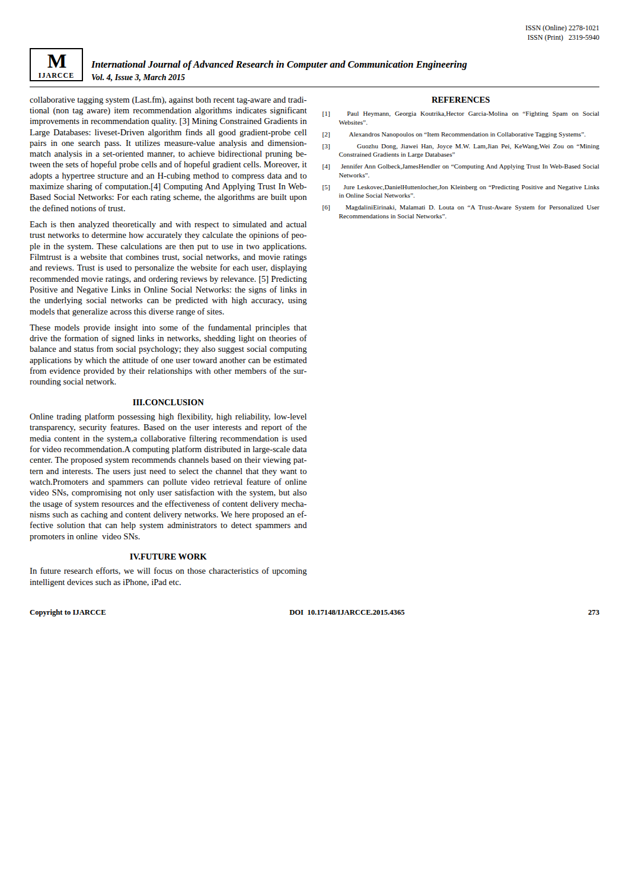ISSN (Online) 2278-1021
ISSN (Print) 2319-5940
M
IJARCCE
International Journal of Advanced Research in Computer and Communication Engineering
Vol. 4, Issue 3, March 2015
collaborative tagging system (Last.fm), against both recent tag-aware and traditional (non tag aware) item recommendation algorithms indicates significant improvements in recommendation quality. [3] Mining Constrained Gradients in Large Databases: liveset-Driven algorithm finds all good gradient-probe cell pairs in one search pass. It utilizes measure-value analysis and dimension-match analysis in a set-oriented manner, to achieve bidirectional pruning between the sets of hopeful probe cells and of hopeful gradient cells. Moreover, it adopts a hypertree structure and an H-cubing method to compress data and to maximize sharing of computation.[4] Computing And Applying Trust In Web-Based Social Networks: For each rating scheme, the algorithms are built upon the defined notions of trust.
Each is then analyzed theoretically and with respect to simulated and actual trust networks to determine how accurately they calculate the opinions of people in the system. These calculations are then put to use in two applications. Filmtrust is a website that combines trust, social networks, and movie ratings and reviews. Trust is used to personalize the website for each user, displaying recommended movie ratings, and ordering reviews by relevance. [5] Predicting Positive and Negative Links in Online Social Networks: the signs of links in the underlying social networks can be predicted with high accuracy, using models that generalize across this diverse range of sites.
These models provide insight into some of the fundamental principles that drive the formation of signed links in networks, shedding light on theories of balance and status from social psychology; they also suggest social computing applications by which the attitude of one user toward another can be estimated from evidence provided by their relationships with other members of the surrounding social network.
III.Conclusion
Online trading platform possessing high flexibility, high reliability, low-level transparency, security features. Based on the user interests and report of the media content in the system,a collaborative filtering recommendation is used for video recommendation.A computing platform distributed in large-scale data center. The proposed system recommends channels based on their viewing pattern and interests. The users just need to select the channel that they want to watch.Promoters and spammers can pollute video retrieval feature of online video SNs, compromising not only user satisfaction with the system, but also the usage of system resources and the effectiveness of content delivery mechanisms such as caching and content delivery networks. We here proposed an effective solution that can help system administrators to detect spammers and promoters in online video SNs.
IV.Future Work
In future research efforts, we will focus on those characteristics of upcoming intelligent devices such as iPhone, iPad etc.
References
[1] Paul Heymann, Georgia Koutrika,Hector Garcia-Molina on “Fighting Spam on Social Websites”.
[2] Alexandros Nanopoulos on “Item Recommendation in Collaborative Tagging Systems”.
[3] Guozhu Dong, Jiawei Han, Joyce M.W. Lam,Jian Pei, KeWang,Wei Zou on “Mining Constrained Gradients in Large Databases”
[4] Jennifer Ann Golbeck,JamesHendler on “Computing And Applying Trust In Web-Based Social Networks”.
[5] Jure Leskovec,DanielHuttenlocher,Jon Kleinberg on “Predicting Positive and Negative Links in Online Social Networks”.
[6] MagdaliniEirinaki, Malamati D. Louta on “A Trust-Aware System for Personalized User Recommendations in Social Networks”.
Copyright to IJARCCE
DOI 10.17148/IJARCCE.2015.4365
273